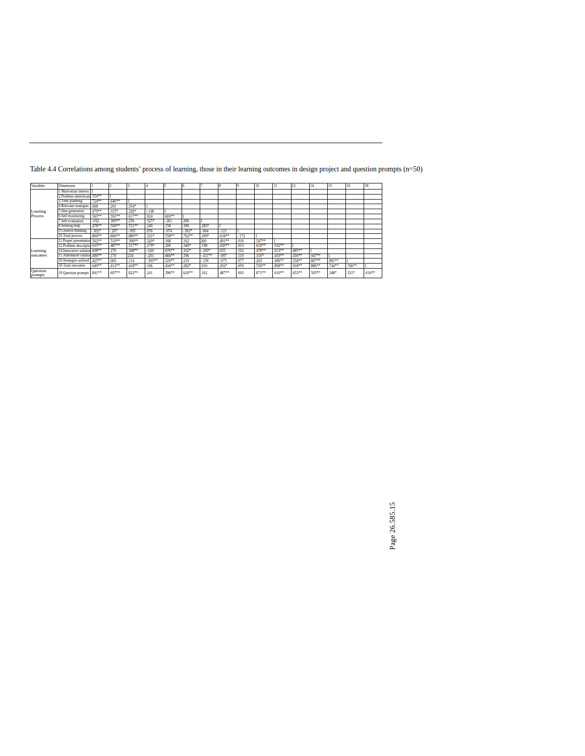Table 4.4 Correlations among students’ process of learning, those in their learning outcomes in design project and question prompts (n=50)
| Variables | Dimension | 1 | 2 | 3 | 4 | 5 | 6 | 7 | 8 | 9 | 10 | 11 | 12 | 14 | 15 | 16 | 18 |
| --- | --- | --- | --- | --- | --- | --- | --- | --- | --- | --- | --- | --- | --- | --- | --- | --- | --- |
| Learning Process | 1.Motivation interest | 1 | | | | | | | | | | | | | | | |
| 2.Problem identification | .554** | 1 | | | | | | | | | | | | | | |
| 3.Time planning | .724** | .646** | 1 | | | | | | | | | | | | | |
| 4.Relevant strategies | .068 | .201 | .354* | 1 | | | | | | | | | | | | |
| 5.Idea-generation | .479** | .315* | .326* | -.138 | 1 | | | | | | | | | | | |
| 6.Self-monitoring | .565** | .591** | .617** | .024 | .603** | 1 | | | | | | | | | | |
| 7.Self-evaluation | -.032 | .369** | .256 | .325* | -.261 | .206 | 1 | | | | | | | | | |
| 8.Seeking help | .478** | .509** | .551** | .249 | .158 | .189 | .283* | 1 | | | | | | | | |
| 9.Creative thinking | -.302* | -.207 | -.095 | .056 | -.074 | -.302* | -.064 | -.121 | 1 | | | | | | | |
| 10.Total process | .800** | .806** | .889** | .331* | .558** | .762** | .299* | .634** | -.172 | 1 | | | | | | |
| Learning outcomes | 11.Proper presentation | .562** | .510** | .390** | .320* | .168 | .162 | 260 | .491** | .016 | .547** | 1 | | | | | |
| 12.Problem description | .635** | .487** | .517** | .279* | .200 | .340* | .198 | .430** | .013 | .610** | .932** | 1 | | | | |
| 14.Innovative solution | .608** | .276 | .368** | -.020 | .676** | .332* | -.293* | .055 | .102 | .478** | .613** | .685** | 1 | | | |
| 15.Alternative solutions | .490** | .170 | 234 | -.201 | .684** | .196 | -.411** | -.097 | .119 | .310* | .410** | .459** | .947** | 1 | | |
| 16.Strategies utilized | .425** | .003 | .114 | -.395** | .529** | .219 | -.159 | -.075 | .077 | .203 | .496** | .534** | .807** | .801** | 1 | |
| 18.Total outcomes | .649** | .413** | .418** | .106 | .434** | .282* | .010 | .292* | .059 | .550** | .898** | .918** | .886** | .744** | .766** | 1 |
| Question prompts | 19.Question prompts | .841** | .697** | .822** | .241 | .396** | .620** | .162 | .487** | .003 | .871** | .610** | .653** | .505** | .348* | .331* | .616** |
Page 26.585.15